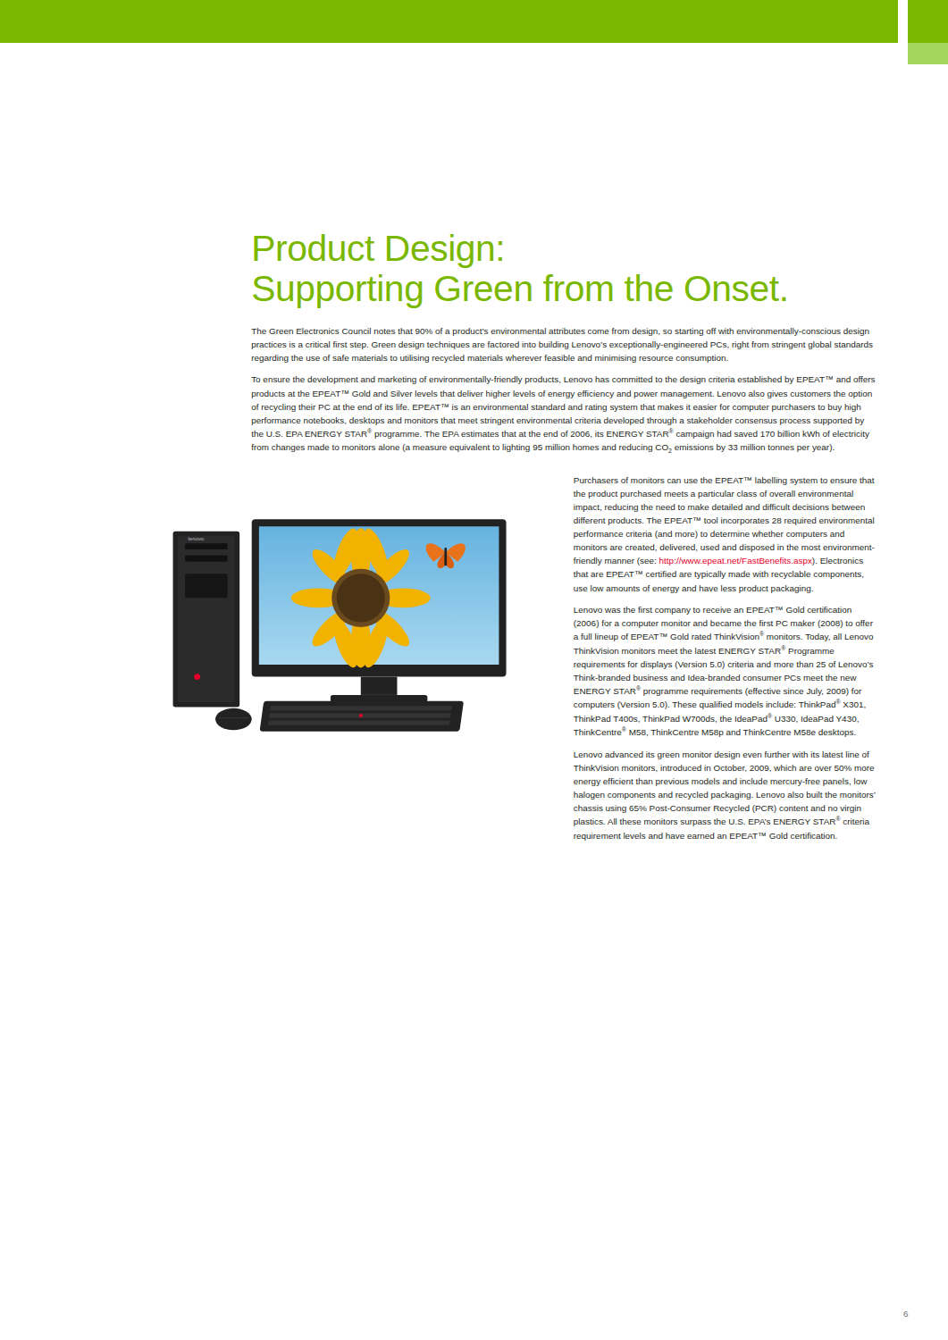Product Design:Supporting Green from the Onset.
The Green Electronics Council notes that 90% of a product’s environmental attributes come from design, so starting off with environmentally-conscious design practices is a critical first step. Green design techniques are factored into building Lenovo’s exceptionally-engineered PCs, right from stringent global standards regarding the use of safe materials to utilising recycled materials wherever feasible and minimising resource consumption.
To ensure the development and marketing of environmentally-friendly products, Lenovo has committed to the design criteria established by EPEAT™ and offers products at the EPEAT™ Gold and Silver levels that deliver higher levels of energy efficiency and power management. Lenovo also gives customers the option of recycling their PC at the end of its life. EPEAT™ is an environmental standard and rating system that makes it easier for computer purchasers to buy high performance notebooks, desktops and monitors that meet stringent environmental criteria developed through a stakeholder consensus process supported by the U.S. EPA ENERGY STAR® programme. The EPA estimates that at the end of 2006, its ENERGY STAR® campaign had saved 170 billion kWh of electricity from changes made to monitors alone (a measure equivalent to lighting 95 million homes and reducing CO2 emissions by 33 million tonnes per year).
Purchasers of monitors can use the EPEAT™ labelling system to ensure that the product purchased meets a particular class of overall environmental impact, reducing the need to make detailed and difficult decisions between different products. The EPEAT™ tool incorporates 28 required environmental performance criteria (and more) to determine whether computers and monitors are created, delivered, used and disposed in the most environment-friendly manner (see: http://www.epeat.net/FastBenefits.aspx). Electronics that are EPEAT™ certified are typically made with recyclable components, use low amounts of energy and have less product packaging.
Lenovo was the first company to receive an EPEAT™ Gold certification (2006) for a computer monitor and became the first PC maker (2008) to offer a full lineup of EPEAT™ Gold rated ThinkVision® monitors. Today, all Lenovo ThinkVision monitors meet the latest ENERGY STAR® Programme requirements for displays (Version 5.0) criteria and more than 25 of Lenovo’s Think-branded business and Idea-branded consumer PCs meet the new ENERGY STAR® programme requirements (effective since July, 2009) for computers (Version 5.0). These qualified models include: ThinkPad® X301, ThinkPad T400s, ThinkPad W700ds, the IdeaPad® U330, IdeaPad Y430, ThinkCentre® M58, ThinkCentre M58p and ThinkCentre M58e desktops.
Lenovo advanced its green monitor design even further with its latest line of ThinkVision monitors, introduced in October, 2009, which are over 50% more energy efficient than previous models and include mercury-free panels, low halogen components and recycled packaging. Lenovo also built the monitors’ chassis using 65% Post-Consumer Recycled (PCR) content and no virgin plastics. All these monitors surpass the U.S. EPA’s ENERGY STAR® criteria requirement levels and have earned an EPEAT™ Gold certification.
6